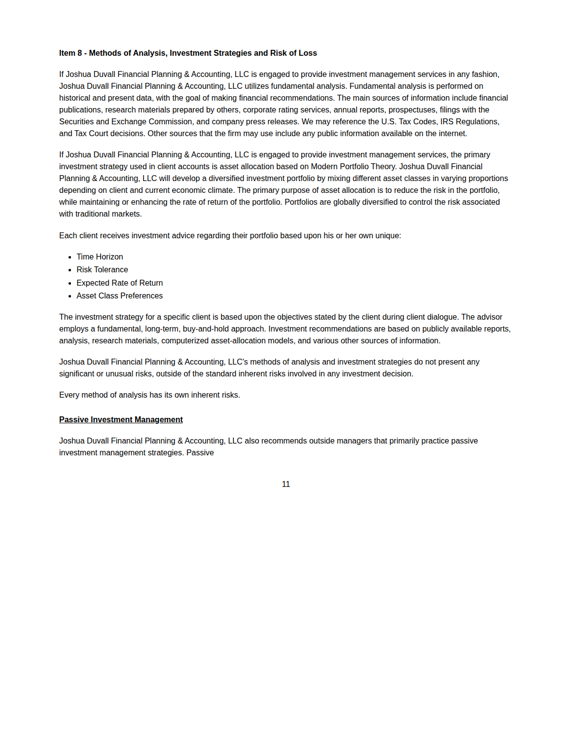Item 8 - Methods of Analysis, Investment Strategies and Risk of Loss
If Joshua Duvall Financial Planning & Accounting, LLC is engaged to provide investment management services in any fashion, Joshua Duvall Financial Planning & Accounting, LLC utilizes fundamental analysis. Fundamental analysis is performed on historical and present data, with the goal of making financial recommendations. The main sources of information include financial publications, research materials prepared by others, corporate rating services, annual reports, prospectuses, filings with the Securities and Exchange Commission, and company press releases. We may reference the U.S. Tax Codes, IRS Regulations, and Tax Court decisions. Other sources that the firm may use include any public information available on the internet.
If Joshua Duvall Financial Planning & Accounting, LLC is engaged to provide investment management services, the primary investment strategy used in client accounts is asset allocation based on Modern Portfolio Theory. Joshua Duvall Financial Planning & Accounting, LLC will develop a diversified investment portfolio by mixing different asset classes in varying proportions depending on client and current economic climate. The primary purpose of asset allocation is to reduce the risk in the portfolio, while maintaining or enhancing the rate of return of the portfolio. Portfolios are globally diversified to control the risk associated with traditional markets.
Each client receives investment advice regarding their portfolio based upon his or her own unique:
Time Horizon
Risk Tolerance
Expected Rate of Return
Asset Class Preferences
The investment strategy for a specific client is based upon the objectives stated by the client during client dialogue. The advisor employs a fundamental, long-term, buy-and-hold approach. Investment recommendations are based on publicly available reports, analysis, research materials, computerized asset-allocation models, and various other sources of information.
Joshua Duvall Financial Planning & Accounting, LLC's methods of analysis and investment strategies do not present any significant or unusual risks, outside of the standard inherent risks involved in any investment decision.
Every method of analysis has its own inherent risks.
Passive Investment Management
Joshua Duvall Financial Planning & Accounting, LLC also recommends outside managers that primarily practice passive investment management strategies. Passive
11